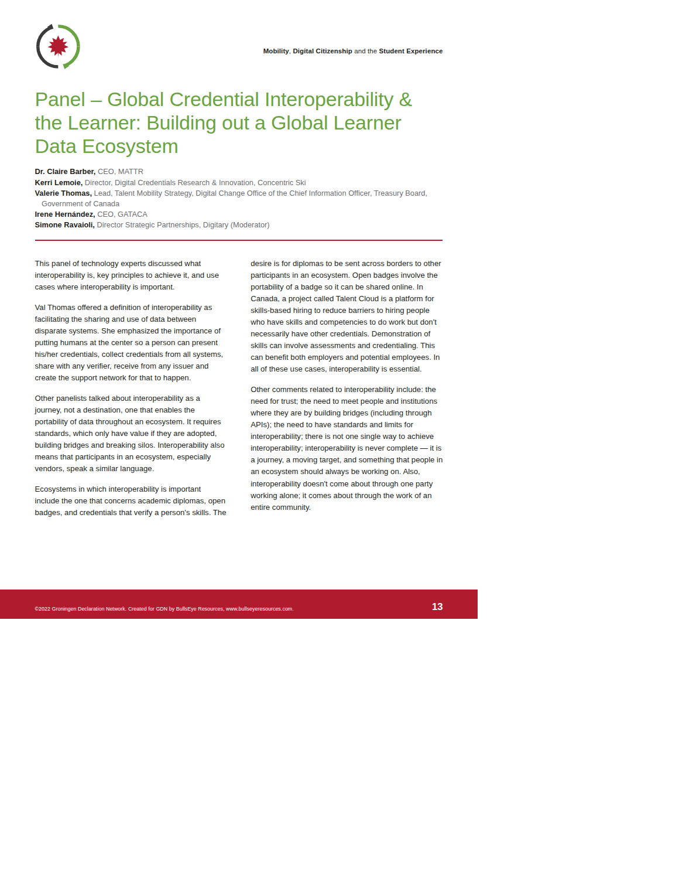Mobility, Digital Citizenship and the Student Experience
Panel – Global Credential Interoperability &
the Learner: Building out a Global Learner
Data Ecosystem
Dr. Claire Barber, CEO, MATTR
Kerri Lemoie, Director, Digital Credentials Research & Innovation, Concentric Ski
Valerie Thomas, Lead, Talent Mobility Strategy, Digital Change Office of the Chief Information Officer, Treasury Board,Government of Canada
Irene Hernández, CEO, GATACA
Simone Ravaioli, Director Strategic Partnerships, Digitary (Moderator)
This panel of technology experts discussed what interoperability is, key principles to achieve it, and use cases where interoperability is important.
Val Thomas offered a definition of interoperability as facilitating the sharing and use of data between disparate systems. She emphasized the importance of putting humans at the center so a person can present his/her credentials, collect credentials from all systems, share with any verifier, receive from any issuer and create the support network for that to happen.
Other panelists talked about interoperability as a journey, not a destination, one that enables the portability of data throughout an ecosystem. It requires standards, which only have value if they are adopted, building bridges and breaking silos. Interoperability also means that participants in an ecosystem, especially vendors, speak a similar language.
Ecosystems in which interoperability is important include the one that concerns academic diplomas, open badges, and credentials that verify a person's skills. The desire is for diplomas to be sent across borders to other participants in an ecosystem. Open badges involve the portability of a badge so it can be shared online. In Canada, a project called Talent Cloud is a platform for skills-based hiring to reduce barriers to hiring people who have skills and competencies to do work but don't necessarily have other credentials. Demonstration of skills can involve assessments and credentialing. This can benefit both employers and potential employees. In all of these use cases, interoperability is essential.
Other comments related to interoperability include: the need for trust; the need to meet people and institutions where they are by building bridges (including through APIs); the need to have standards and limits for interoperability; there is not one single way to achieve interoperability; interoperability is never complete — it is a journey, a moving target, and something that people in an ecosystem should always be working on. Also, interoperability doesn't come about through one party working alone; it comes about through the work of an entire community.
©2022 Groningen Declaration Network. Created for GDN by BullsEye Resources, www.bullseyeresources.com.
13